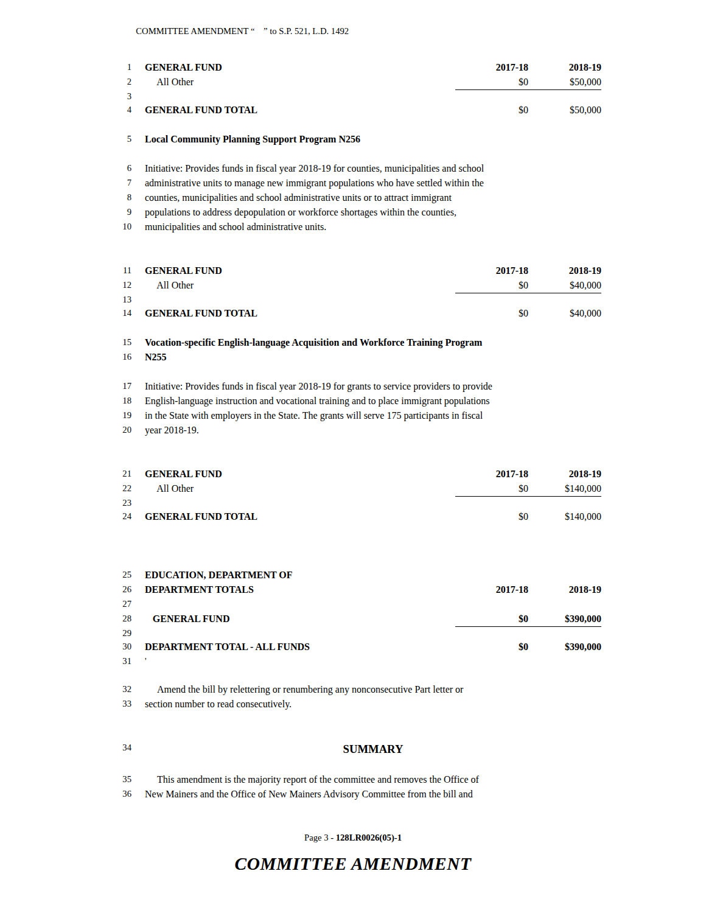COMMITTEE AMENDMENT “ ” to S.P. 521, L.D. 1492
1 GENERAL FUND 2017-18 2018-19
2 All Other $0 $50,000
3
4 GENERAL FUND TOTAL $0 $50,000
5 Local Community Planning Support Program N256
6 Initiative: Provides funds in fiscal year 2018-19 for counties, municipalities and school
7 administrative units to manage new immigrant populations who have settled within the
8 counties, municipalities and school administrative units or to attract immigrant
9 populations to address depopulation or workforce shortages within the counties,
10 municipalities and school administrative units.
11 GENERAL FUND 2017-18 2018-19
12 All Other $0 $40,000
13
14 GENERAL FUND TOTAL $0 $40,000
15 Vocation-specific English-language Acquisition and Workforce Training Program
16 N255
17 Initiative: Provides funds in fiscal year 2018-19 for grants to service providers to provide
18 English-language instruction and vocational training and to place immigrant populations
19 in the State with employers in the State. The grants will serve 175 participants in fiscal
20 year 2018-19.
21 GENERAL FUND 2017-18 2018-19
22 All Other $0 $140,000
23
24 GENERAL FUND TOTAL $0 $140,000
25 EDUCATION, DEPARTMENT OF
26 DEPARTMENT TOTALS 2017-18 2018-19
27
28 GENERAL FUND $0 $390,000
29
30 DEPARTMENT TOTAL - ALL FUNDS $0 $390,000
31 '
32 Amend the bill by relettering or renumbering any nonconsecutive Part letter or
33 section number to read consecutively.
34
SUMMARY
35 This amendment is the majority report of the committee and removes the Office of
36 New Mainers and the Office of New Mainers Advisory Committee from the bill and
Page 3 - 128LR0026(05)-1
COMMITTEE AMENDMENT